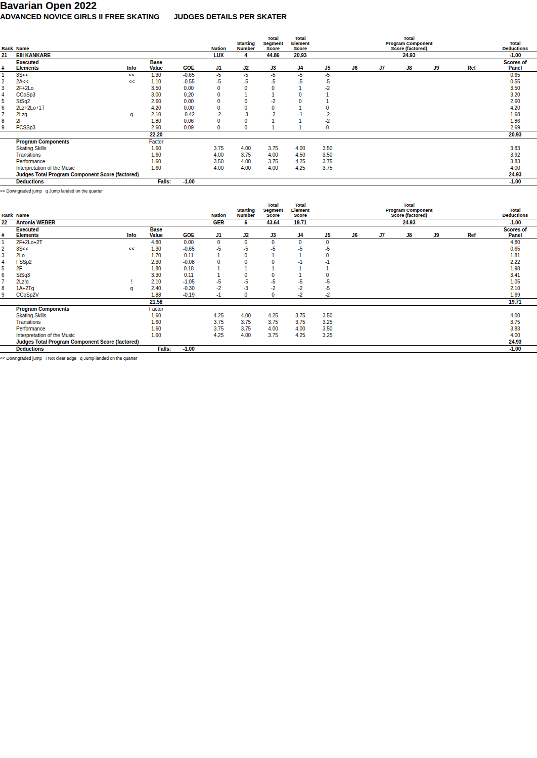Bavarian Open 2022
ADVANCED NOVICE GIRLS II FREE SKATING
JUDGES DETAILS PER SKATER
| Rank | Name | | | | Nation | Starting Number | Total Segment Score | Total Element Score | | | Total Program Component Score (factored) | | Total Deductions |
| 21 | Elli KANKARE | | | | LUX | 4 | 44.86 | 20.93 | | | 24.93 | | -1.00 |
| # | Executed Elements | Info | Base Value | GOE | J1 | J2 | J3 | J4 | J5 | J6 | J7 | J8 | J9 | Ref | Scores of Panel |
| 1 | 3S<< | << | 1.30 | -0.65 | -5 | -5 | -5 | -5 | -5 | | | | | | 0.65 |
| 2 | 2A<< | << | 1.10 | -0.55 | -5 | -5 | -5 | -5 | -5 | | | | | | 0.55 |
| 3 | 2F+2Lo | | 3.50 | 0.00 | 0 | 0 | 0 | 1 | -2 | | | | | | 3.50 |
| 4 | CCoSp3 | | 3.00 | 0.20 | 0 | 1 | 1 | 0 | 1 | | | | | | 3.20 |
| 5 | StSq2 | | 2.60 | 0.00 | 0 | 0 | -2 | 0 | 1 | | | | | | 2.60 |
| 6 | 2Lz+2Lo+1T | | 4.20 | 0.00 | 0 | 0 | 0 | 1 | 0 | | | | | | 4.20 |
| 7 | 2Lzq | q | 2.10 | -0.42 | -2 | -3 | -2 | -1 | -2 | | | | | | 1.68 |
| 8 | 2F | | 1.80 | 0.06 | 0 | 0 | 1 | 1 | -2 | | | | | | 1.86 |
| 9 | FCSSp3 | | 2.60 | 0.09 | 0 | 0 | 1 | 1 | 0 | | | | | | 2.69 |
| | | | 22.20 | | | | | | | | | | | | 20.93 |
| | Program Components | | Factor | | | | | | | | | | | | |
| | Skating Skills | | 1.60 | | 3.75 | 4.00 | 3.75 | 4.00 | 3.50 | | | | | | 3.83 |
| | Transitions | | 1.60 | | 4.00 | 3.75 | 4.00 | 4.50 | 3.50 | | | | | | 3.92 |
| | Performance | | 1.60 | | 3.50 | 4.00 | 3.75 | 4.25 | 3.75 | | | | | | 3.83 |
| | Interpretation of the Music | | 1.60 | | 4.00 | 4.00 | 4.00 | 4.25 | 3.75 | | | | | | 4.00 |
| | Judges Total Program Component Score (factored) | | | | | | | | | | | | 24.93 |
| | Deductions | | Falls: | -1.00 | | | | | | | | | | | -1.00 |
<< Downgraded jump q Jump landed on the quarter
| Rank | Name | | | | Nation | Starting Number | Total Segment Score | Total Element Score | | | Total Program Component Score (factored) | | Total Deductions |
| 22 | Antonia WEBER | | | | GER | 6 | 43.64 | 19.71 | | | 24.93 | | -1.00 |
| # | Executed Elements | Info | Base Value | GOE | J1 | J2 | J3 | J4 | J5 | J6 | J7 | J8 | J9 | Ref | Scores of Panel |
| 1 | 2F+2Lo+2T | | 4.80 | 0.00 | 0 | 0 | 0 | 0 | 0 | | | | | | 4.80 |
| 2 | 3S<< | << | 1.30 | -0.65 | -5 | -5 | -5 | -5 | -5 | | | | | | 0.65 |
| 3 | 2Lo | | 1.70 | 0.11 | 1 | 0 | 1 | 1 | 0 | | | | | | 1.81 |
| 4 | FSSp2 | | 2.30 | -0.08 | 0 | 0 | 0 | -1 | -1 | | | | | | 2.22 |
| 5 | 2F | | 1.80 | 0.18 | 1 | 1 | 1 | 1 | 1 | | | | | | 1.98 |
| 6 | StSq3 | | 3.30 | 0.11 | 1 | 0 | 0 | 1 | 0 | | | | | | 3.41 |
| 7 | 2Lz!q | ! | 2.10 | -1.05 | -5 | -5 | -5 | -5 | -5 | | | | | | 1.05 |
| 8 | 1A+2Tq | q | 2.40 | -0.30 | -2 | -3 | -2 | -2 | -5 | | | | | | 2.10 |
| 9 | CCoSp2V | | 1.88 | -0.19 | -1 | 0 | 0 | -2 | -2 | | | | | | 1.69 |
| | | | 21.58 | | | | | | | | | | | | 19.71 |
| | Program Components | | Factor | | | | | | | | | | | | |
| | Skating Skills | | 1.60 | | 4.25 | 4.00 | 4.25 | 3.75 | 3.50 | | | | | | 4.00 |
| | Transitions | | 1.60 | | 3.75 | 3.75 | 3.75 | 3.75 | 3.25 | | | | | | 3.75 |
| | Performance | | 1.60 | | 3.75 | 3.75 | 4.00 | 4.00 | 3.50 | | | | | | 3.83 |
| | Interpretation of the Music | | 1.60 | | 4.25 | 4.00 | 3.75 | 4.25 | 3.25 | | | | | | 4.00 |
| | Judges Total Program Component Score (factored) | | | | | | | | | | | | 24.93 |
| | Deductions | | Falls: | -1.00 | | | | | | | | | | | -1.00 |
<< Downgraded jump ! Not clear edge q Jump landed on the quarter